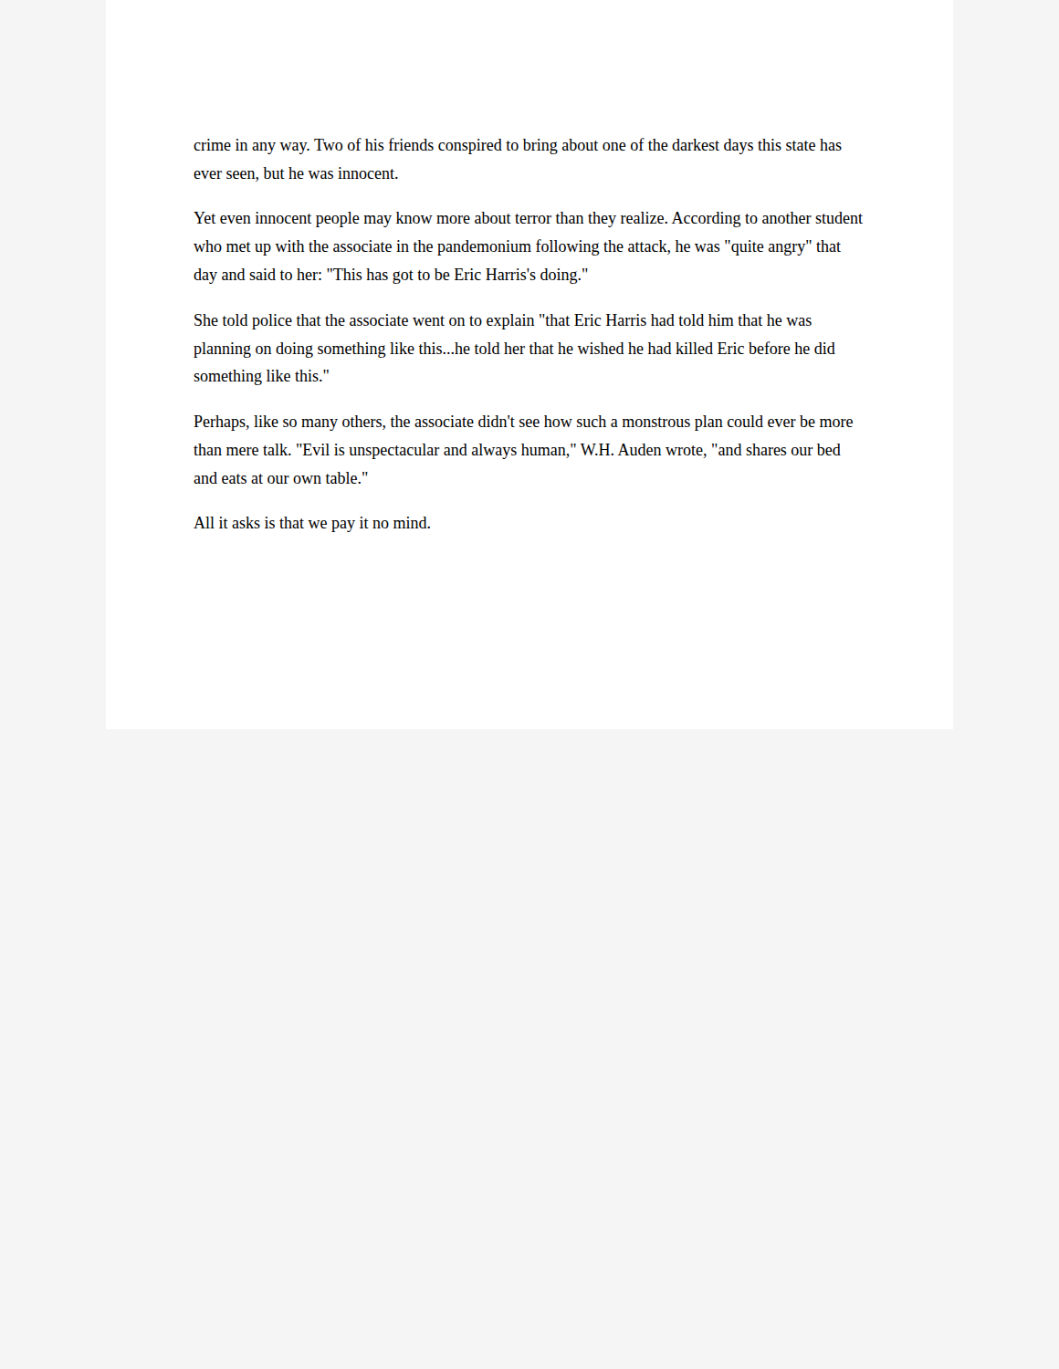crime in any way. Two of his friends conspired to bring about one of the darkest days this state has ever seen, but he was innocent.
Yet even innocent people may know more about terror than they realize. According to another student who met up with the associate in the pandemonium following the attack, he was "quite angry" that day and said to her: "This has got to be Eric Harris's doing."
She told police that the associate went on to explain "that Eric Harris had told him that he was planning on doing something like this...he told her that he wished he had killed Eric before he did something like this."
Perhaps, like so many others, the associate didn't see how such a monstrous plan could ever be more than mere talk. "Evil is unspectacular and always human," W.H. Auden wrote, "and shares our bed and eats at our own table."
All it asks is that we pay it no mind.